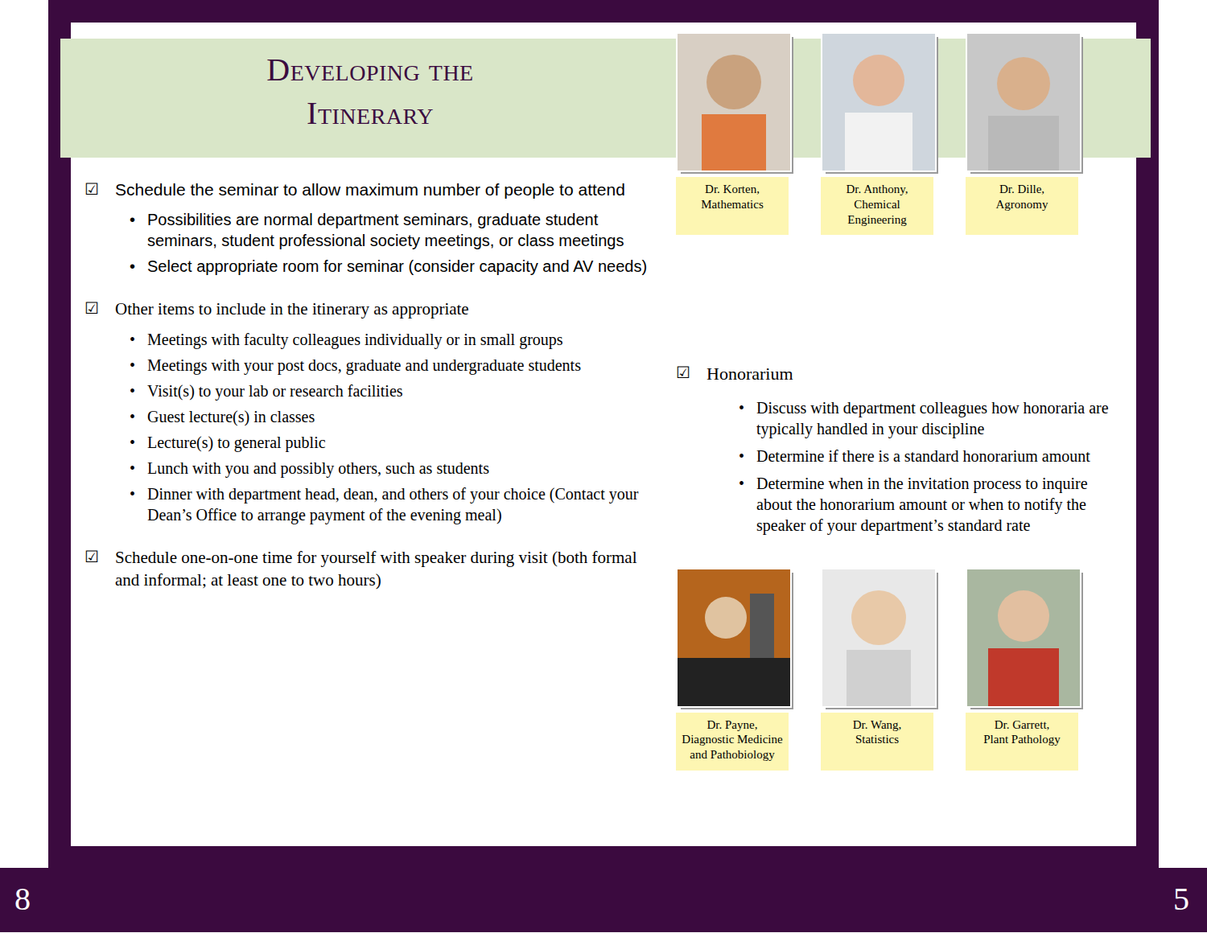Developing the
Itinerary
Schedule the seminar to allow maximum number of people to attend
Possibilities are normal department seminars, graduate student seminars, student professional society meetings, or class meetings
Select appropriate room for seminar (consider capacity and AV needs)
Other items to include in the itinerary as appropriate
Meetings with faculty colleagues individually or in small groups
Meetings with your post docs, graduate and undergraduate students
Visit(s) to your lab or research facilities
Guest lecture(s) in classes
Lecture(s) to general public
Lunch with you and possibly others, such as students
Dinner with department head, dean, and others of your choice (Contact your Dean’s Office to arrange payment of the evening meal)
Schedule one-on-one time for yourself with speaker during visit (both formal and informal; at least one to two hours)
Dr. Korten,
Mathematics
Dr. Anthony,
Chemical Engineering
Dr. Dille,
Agronomy
Honorarium
Discuss with department colleagues how honoraria are typically handled in your discipline
Determine if there is a standard honorarium amount
Determine when in the invitation process to inquire about the honorarium amount or when to notify the speaker of your department’s standard rate
Dr. Payne,
Diagnostic Medicine and Pathobiology
Dr. Wang,
Statistics
Dr. Garrett,
Plant Pathology
8
5